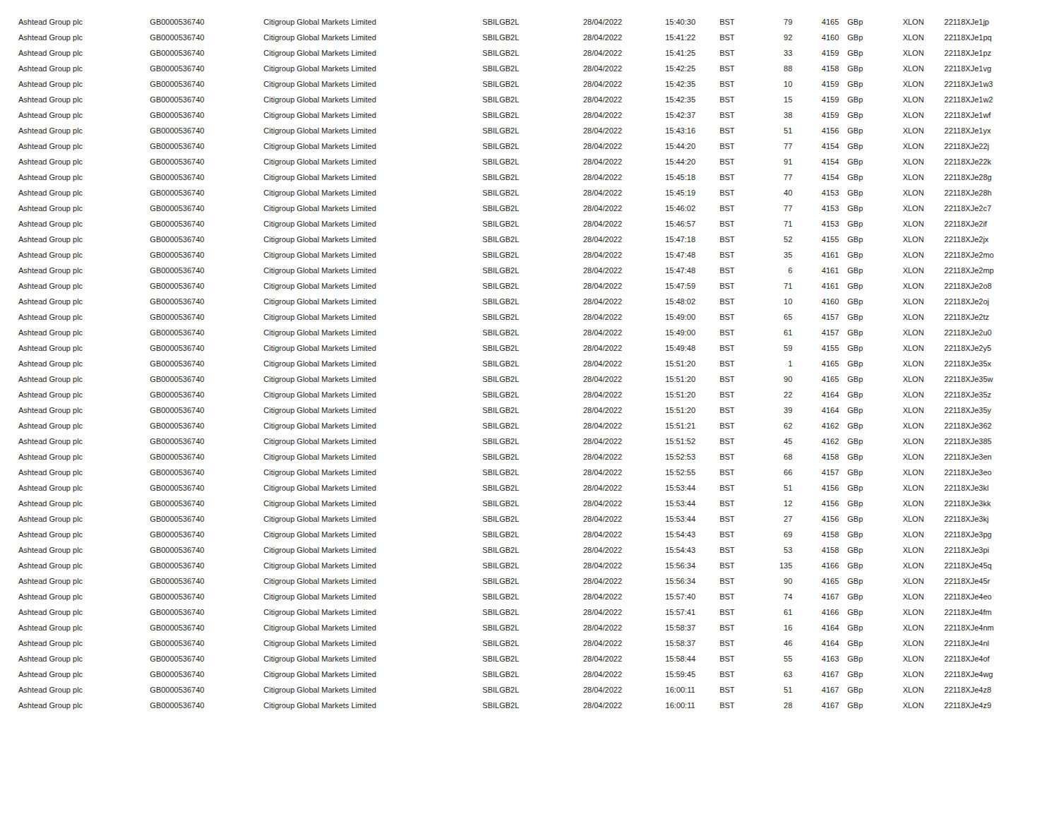| Ashtead Group plc | GB0000536740 | Citigroup Global Markets Limited | SBILGB2L | 28/04/2022 | 15:40:30 | BST | 79 | 4165 | GBp | XLON | 22118XJe1jp |
| Ashtead Group plc | GB0000536740 | Citigroup Global Markets Limited | SBILGB2L | 28/04/2022 | 15:41:22 | BST | 92 | 4160 | GBp | XLON | 22118XJe1pq |
| Ashtead Group plc | GB0000536740 | Citigroup Global Markets Limited | SBILGB2L | 28/04/2022 | 15:41:25 | BST | 33 | 4159 | GBp | XLON | 22118XJe1pz |
| Ashtead Group plc | GB0000536740 | Citigroup Global Markets Limited | SBILGB2L | 28/04/2022 | 15:42:25 | BST | 88 | 4158 | GBp | XLON | 22118XJe1vg |
| Ashtead Group plc | GB0000536740 | Citigroup Global Markets Limited | SBILGB2L | 28/04/2022 | 15:42:35 | BST | 10 | 4159 | GBp | XLON | 22118XJe1w3 |
| Ashtead Group plc | GB0000536740 | Citigroup Global Markets Limited | SBILGB2L | 28/04/2022 | 15:42:35 | BST | 15 | 4159 | GBp | XLON | 22118XJe1w2 |
| Ashtead Group plc | GB0000536740 | Citigroup Global Markets Limited | SBILGB2L | 28/04/2022 | 15:42:37 | BST | 38 | 4159 | GBp | XLON | 22118XJe1wf |
| Ashtead Group plc | GB0000536740 | Citigroup Global Markets Limited | SBILGB2L | 28/04/2022 | 15:43:16 | BST | 51 | 4156 | GBp | XLON | 22118XJe1yx |
| Ashtead Group plc | GB0000536740 | Citigroup Global Markets Limited | SBILGB2L | 28/04/2022 | 15:44:20 | BST | 77 | 4154 | GBp | XLON | 22118XJe22j |
| Ashtead Group plc | GB0000536740 | Citigroup Global Markets Limited | SBILGB2L | 28/04/2022 | 15:44:20 | BST | 91 | 4154 | GBp | XLON | 22118XJe22k |
| Ashtead Group plc | GB0000536740 | Citigroup Global Markets Limited | SBILGB2L | 28/04/2022 | 15:45:18 | BST | 77 | 4154 | GBp | XLON | 22118XJe28g |
| Ashtead Group plc | GB0000536740 | Citigroup Global Markets Limited | SBILGB2L | 28/04/2022 | 15:45:19 | BST | 40 | 4153 | GBp | XLON | 22118XJe28h |
| Ashtead Group plc | GB0000536740 | Citigroup Global Markets Limited | SBILGB2L | 28/04/2022 | 15:46:02 | BST | 77 | 4153 | GBp | XLON | 22118XJe2c7 |
| Ashtead Group plc | GB0000536740 | Citigroup Global Markets Limited | SBILGB2L | 28/04/2022 | 15:46:57 | BST | 71 | 4153 | GBp | XLON | 22118XJe2if |
| Ashtead Group plc | GB0000536740 | Citigroup Global Markets Limited | SBILGB2L | 28/04/2022 | 15:47:18 | BST | 52 | 4155 | GBp | XLON | 22118XJe2jx |
| Ashtead Group plc | GB0000536740 | Citigroup Global Markets Limited | SBILGB2L | 28/04/2022 | 15:47:48 | BST | 35 | 4161 | GBp | XLON | 22118XJe2mo |
| Ashtead Group plc | GB0000536740 | Citigroup Global Markets Limited | SBILGB2L | 28/04/2022 | 15:47:48 | BST | 6 | 4161 | GBp | XLON | 22118XJe2mp |
| Ashtead Group plc | GB0000536740 | Citigroup Global Markets Limited | SBILGB2L | 28/04/2022 | 15:47:59 | BST | 71 | 4161 | GBp | XLON | 22118XJe2o8 |
| Ashtead Group plc | GB0000536740 | Citigroup Global Markets Limited | SBILGB2L | 28/04/2022 | 15:48:02 | BST | 10 | 4160 | GBp | XLON | 22118XJe2oj |
| Ashtead Group plc | GB0000536740 | Citigroup Global Markets Limited | SBILGB2L | 28/04/2022 | 15:49:00 | BST | 65 | 4157 | GBp | XLON | 22118XJe2tz |
| Ashtead Group plc | GB0000536740 | Citigroup Global Markets Limited | SBILGB2L | 28/04/2022 | 15:49:00 | BST | 61 | 4157 | GBp | XLON | 22118XJe2u0 |
| Ashtead Group plc | GB0000536740 | Citigroup Global Markets Limited | SBILGB2L | 28/04/2022 | 15:49:48 | BST | 59 | 4155 | GBp | XLON | 22118XJe2y5 |
| Ashtead Group plc | GB0000536740 | Citigroup Global Markets Limited | SBILGB2L | 28/04/2022 | 15:51:20 | BST | 1 | 4165 | GBp | XLON | 22118XJe35x |
| Ashtead Group plc | GB0000536740 | Citigroup Global Markets Limited | SBILGB2L | 28/04/2022 | 15:51:20 | BST | 90 | 4165 | GBp | XLON | 22118XJe35w |
| Ashtead Group plc | GB0000536740 | Citigroup Global Markets Limited | SBILGB2L | 28/04/2022 | 15:51:20 | BST | 22 | 4164 | GBp | XLON | 22118XJe35z |
| Ashtead Group plc | GB0000536740 | Citigroup Global Markets Limited | SBILGB2L | 28/04/2022 | 15:51:20 | BST | 39 | 4164 | GBp | XLON | 22118XJe35y |
| Ashtead Group plc | GB0000536740 | Citigroup Global Markets Limited | SBILGB2L | 28/04/2022 | 15:51:21 | BST | 62 | 4162 | GBp | XLON | 22118XJe362 |
| Ashtead Group plc | GB0000536740 | Citigroup Global Markets Limited | SBILGB2L | 28/04/2022 | 15:51:52 | BST | 45 | 4162 | GBp | XLON | 22118XJe385 |
| Ashtead Group plc | GB0000536740 | Citigroup Global Markets Limited | SBILGB2L | 28/04/2022 | 15:52:53 | BST | 68 | 4158 | GBp | XLON | 22118XJe3en |
| Ashtead Group plc | GB0000536740 | Citigroup Global Markets Limited | SBILGB2L | 28/04/2022 | 15:52:55 | BST | 66 | 4157 | GBp | XLON | 22118XJe3eo |
| Ashtead Group plc | GB0000536740 | Citigroup Global Markets Limited | SBILGB2L | 28/04/2022 | 15:53:44 | BST | 51 | 4156 | GBp | XLON | 22118XJe3kl |
| Ashtead Group plc | GB0000536740 | Citigroup Global Markets Limited | SBILGB2L | 28/04/2022 | 15:53:44 | BST | 12 | 4156 | GBp | XLON | 22118XJe3kk |
| Ashtead Group plc | GB0000536740 | Citigroup Global Markets Limited | SBILGB2L | 28/04/2022 | 15:53:44 | BST | 27 | 4156 | GBp | XLON | 22118XJe3kj |
| Ashtead Group plc | GB0000536740 | Citigroup Global Markets Limited | SBILGB2L | 28/04/2022 | 15:54:43 | BST | 69 | 4158 | GBp | XLON | 22118XJe3pg |
| Ashtead Group plc | GB0000536740 | Citigroup Global Markets Limited | SBILGB2L | 28/04/2022 | 15:54:43 | BST | 53 | 4158 | GBp | XLON | 22118XJe3pi |
| Ashtead Group plc | GB0000536740 | Citigroup Global Markets Limited | SBILGB2L | 28/04/2022 | 15:56:34 | BST | 135 | 4166 | GBp | XLON | 22118XJe45q |
| Ashtead Group plc | GB0000536740 | Citigroup Global Markets Limited | SBILGB2L | 28/04/2022 | 15:56:34 | BST | 90 | 4165 | GBp | XLON | 22118XJe45r |
| Ashtead Group plc | GB0000536740 | Citigroup Global Markets Limited | SBILGB2L | 28/04/2022 | 15:57:40 | BST | 74 | 4167 | GBp | XLON | 22118XJe4eo |
| Ashtead Group plc | GB0000536740 | Citigroup Global Markets Limited | SBILGB2L | 28/04/2022 | 15:57:41 | BST | 61 | 4166 | GBp | XLON | 22118XJe4fm |
| Ashtead Group plc | GB0000536740 | Citigroup Global Markets Limited | SBILGB2L | 28/04/2022 | 15:58:37 | BST | 16 | 4164 | GBp | XLON | 22118XJe4nm |
| Ashtead Group plc | GB0000536740 | Citigroup Global Markets Limited | SBILGB2L | 28/04/2022 | 15:58:37 | BST | 46 | 4164 | GBp | XLON | 22118XJe4nl |
| Ashtead Group plc | GB0000536740 | Citigroup Global Markets Limited | SBILGB2L | 28/04/2022 | 15:58:44 | BST | 55 | 4163 | GBp | XLON | 22118XJe4of |
| Ashtead Group plc | GB0000536740 | Citigroup Global Markets Limited | SBILGB2L | 28/04/2022 | 15:59:45 | BST | 63 | 4167 | GBp | XLON | 22118XJe4wg |
| Ashtead Group plc | GB0000536740 | Citigroup Global Markets Limited | SBILGB2L | 28/04/2022 | 16:00:11 | BST | 51 | 4167 | GBp | XLON | 22118XJe4z8 |
| Ashtead Group plc | GB0000536740 | Citigroup Global Markets Limited | SBILGB2L | 28/04/2022 | 16:00:11 | BST | 28 | 4167 | GBp | XLON | 22118XJe4z9 |